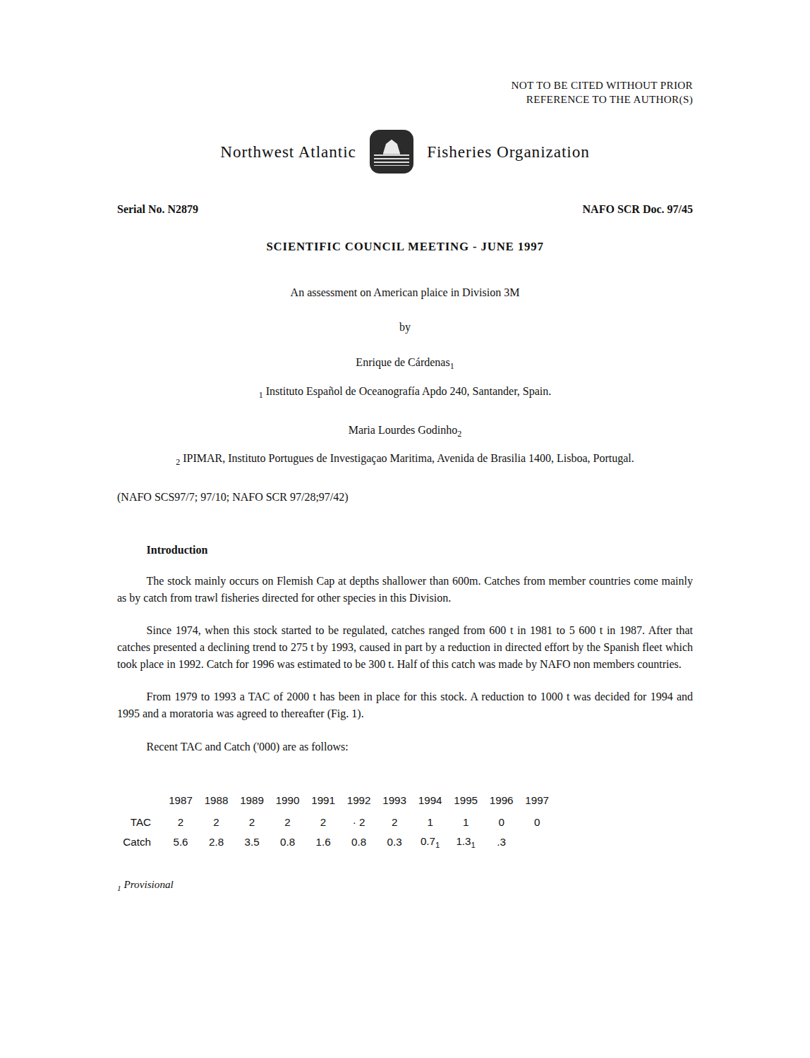NOT TO BE CITED WITHOUT PRIOR
REFERENCE TO THE AUTHOR(S)
Northwest Atlantic Fisheries Organization
Serial No. N2879 NAFO SCR Doc. 97/45
SCIENTIFIC COUNCIL MEETING - JUNE 1997
An assessment on American plaice in Division 3M
by
Enrique de Cárdenas1
1 Instituto Español de Oceanografía Apdo 240, Santander, Spain.
Maria Lourdes Godinho2
2 IPIMAR, Instituto Portugues de Investigaçao Maritima, Avenida de Brasilia 1400, Lisboa, Portugal.
(NAFO SCS97/7; 97/10; NAFO SCR 97/28;97/42)
Introduction
The stock mainly occurs on Flemish Cap at depths shallower than 600m. Catches from member countries come mainly as by catch from trawl fisheries directed for other species in this Division.
Since 1974, when this stock started to be regulated, catches ranged from 600 t in 1981 to 5 600 t in 1987. After that catches presented a declining trend to 275 t by 1993, caused in part by a reduction in directed effort by the Spanish fleet which took place in 1992. Catch for 1996 was estimated to be 300 t. Half of this catch was made by NAFO non members countries.
From 1979 to 1993 a TAC of 2000 t has been in place for this stock. A reduction to 1000 t was decided for 1994 and 1995 and a moratoria was agreed to thereafter (Fig. 1).
Recent TAC and Catch ('000) are as follows:
| | 1987 | 1988 | 1989 | 1990 | 1991 | 1992 | 1993 | 1994 | 1995 | 1996 | 1997 |
| TAC | 2 | 2 | 2 | 2 | 2 | · 2 | 2 | 1 | 1 | 0 | 0 |
| Catch | 5.6 | 2.8 | 3.5 | 0.8 | 1.6 | 0.8 | 0.3 | 0.7 1 | 1.3 1 | .3 | |
1 Provisional